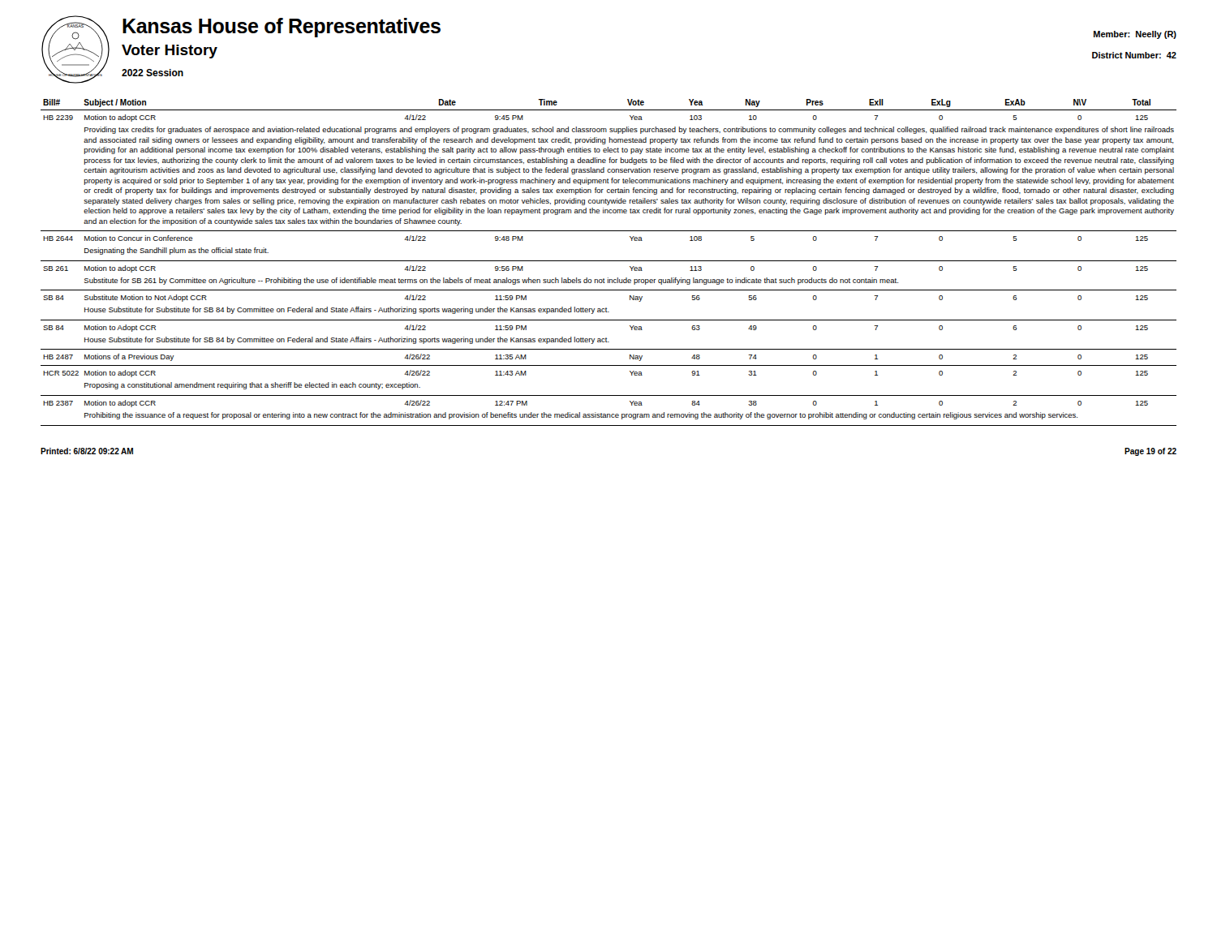KANSAS HOUSE OF REPRESENTATIVES
Kansas House of Representatives
Voter History
2022 Session
Member: Neelly (R)
District Number: 42
| Bill# | Subject / Motion | Date | Time | Vote | Yea | Nay | Pres | ExII | ExLg | ExAb | N\V | Total |
| --- | --- | --- | --- | --- | --- | --- | --- | --- | --- | --- | --- | --- |
| HB 2239 | Motion to adopt CCR | 4/1/22 | 9:45 PM | Yea | 103 | 10 | 0 | 7 | 0 | 5 | 0 | 125 |
| | Providing tax credits for graduates of aerospace and aviation-related educational programs and employers of program graduates, school and classroom supplies purchased by teachers, contributions to community colleges and technical colleges, qualified railroad track maintenance expenditures of short line railroads and associated rail siding owners or lessees and expanding eligibility, amount and transferability of the research and development tax credit, providing homestead property tax refunds from the income tax refund fund to certain persons based on the increase in property tax over the base year property tax amount, providing for an additional personal income tax exemption for 100% disabled veterans, establishing the salt parity act to allow pass-through entities to elect to pay state income tax at the entity level, establishing a checkoff for contributions to the Kansas historic site fund, establishing a revenue neutral rate complaint process for tax levies, authorizing the county clerk to limit the amount of ad valorem taxes to be levied in certain circumstances, establishing a deadline for budgets to be filed with the director of accounts and reports, requiring roll call votes and publication of information to exceed the revenue neutral rate, classifying certain agritourism activities and zoos as land devoted to agricultural use, classifying land devoted to agriculture that is subject to the federal grassland conservation reserve program as grassland, establishing a property tax exemption for antique utility trailers, allowing for the proration of value when certain personal property is acquired or sold prior to September 1 of any tax year, providing for the exemption of inventory and work-in-progress machinery and equipment for telecommunications machinery and equipment, increasing the extent of exemption for residential property from the statewide school levy, providing for abatement or credit of property tax for buildings and improvements destroyed or substantially destroyed by natural disaster, providing a sales tax exemption for certain fencing and for reconstructing, repairing or replacing certain fencing damaged or destroyed by a wildfire, flood, tornado or other natural disaster, excluding separately stated delivery charges from sales or selling price, removing the expiration on manufacturer cash rebates on motor vehicles, providing countywide retailers' sales tax authority for Wilson county, requiring disclosure of distribution of revenues on countywide retailers' sales tax ballot proposals, validating the election held to approve a retailers' sales tax levy by the city of Latham, extending the time period for eligibility in the loan repayment program and the income tax credit for rural opportunity zones, enacting the Gage park improvement authority act and providing for the creation of the Gage park improvement authority and an election for the imposition of a countywide sales tax sales tax within the boundaries of Shawnee county. |
| HB 2644 | Motion to Concur in Conference | 4/1/22 | 9:48 PM | Yea | 108 | 5 | 0 | 7 | 0 | 5 | 0 | 125 |
| | Designating the Sandhill plum as the official state fruit. |
| SB 261 | Motion to adopt CCR | 4/1/22 | 9:56 PM | Yea | 113 | 0 | 0 | 7 | 0 | 5 | 0 | 125 |
| | Substitute for SB 261 by Committee on Agriculture -- Prohibiting the use of identifiable meat terms on the labels of meat analogs when such labels do not include proper qualifying language to indicate that such products do not contain meat. |
| SB 84 | Substitute Motion to Not Adopt CCR | 4/1/22 | 11:59 PM | Nay | 56 | 56 | 0 | 7 | 0 | 6 | 0 | 125 |
| | House Substitute for Substitute for SB 84 by Committee on Federal and State Affairs - Authorizing sports wagering under the Kansas expanded lottery act. |
| SB 84 | Motion to Adopt CCR | 4/1/22 | 11:59 PM | Yea | 63 | 49 | 0 | 7 | 0 | 6 | 0 | 125 |
| | House Substitute for Substitute for SB 84 by Committee on Federal and State Affairs - Authorizing sports wagering under the Kansas expanded lottery act. |
| HB 2487 | Motions of a Previous Day | 4/26/22 | 11:35 AM | Nay | 48 | 74 | 0 | 1 | 0 | 2 | 0 | 125 |
| HCR 5022 | Motion to adopt CCR | 4/26/22 | 11:43 AM | Yea | 91 | 31 | 0 | 1 | 0 | 2 | 0 | 125 |
| | Proposing a constitutional amendment requiring that a sheriff be elected in each county; exception. |
| HB 2387 | Motion to adopt CCR | 4/26/22 | 12:47 PM | Yea | 84 | 38 | 0 | 1 | 0 | 2 | 0 | 125 |
| | Prohibiting the issuance of a request for proposal or entering into a new contract for the administration and provision of benefits under the medical assistance program and removing the authority of the governor to prohibit attending or conducting certain religious services and worship services. |
Printed: 6/8/22 09:22 AM
Page 19 of 22